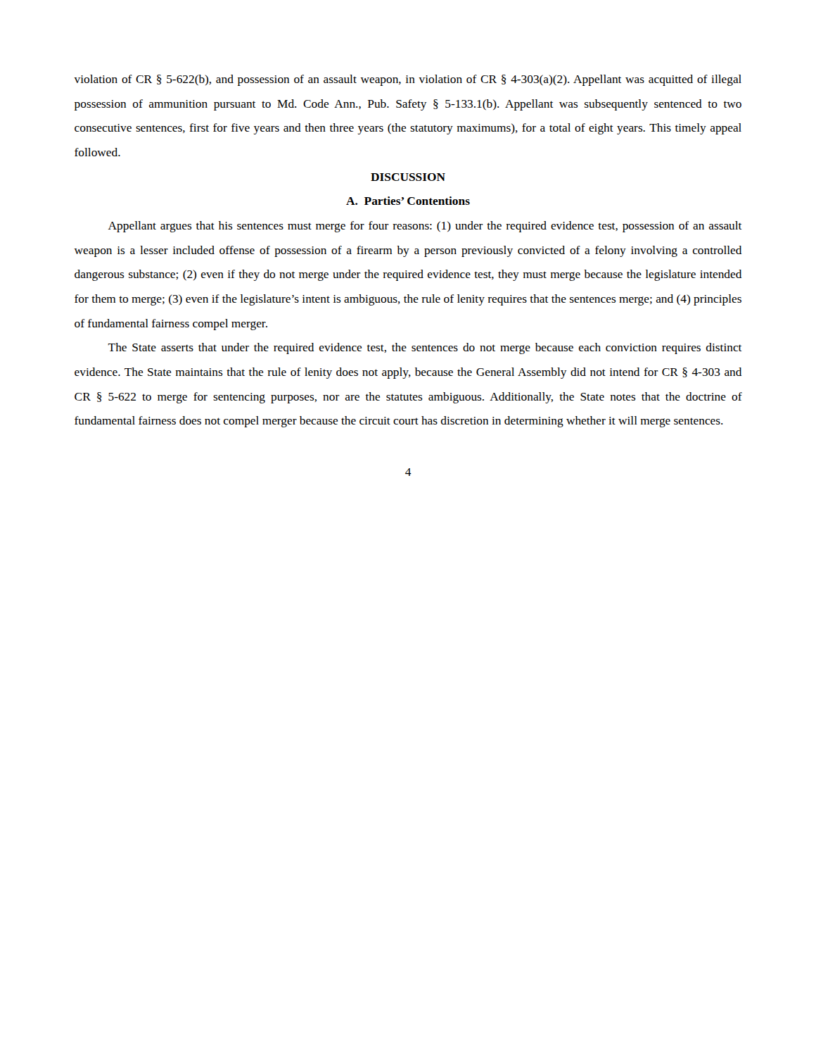violation of CR § 5-622(b), and possession of an assault weapon, in violation of CR § 4-303(a)(2). Appellant was acquitted of illegal possession of ammunition pursuant to Md. Code Ann., Pub. Safety § 5-133.1(b). Appellant was subsequently sentenced to two consecutive sentences, first for five years and then three years (the statutory maximums), for a total of eight years. This timely appeal followed.
DISCUSSION
A. Parties’ Contentions
Appellant argues that his sentences must merge for four reasons: (1) under the required evidence test, possession of an assault weapon is a lesser included offense of possession of a firearm by a person previously convicted of a felony involving a controlled dangerous substance; (2) even if they do not merge under the required evidence test, they must merge because the legislature intended for them to merge; (3) even if the legislature’s intent is ambiguous, the rule of lenity requires that the sentences merge; and (4) principles of fundamental fairness compel merger.
The State asserts that under the required evidence test, the sentences do not merge because each conviction requires distinct evidence. The State maintains that the rule of lenity does not apply, because the General Assembly did not intend for CR § 4-303 and CR § 5-622 to merge for sentencing purposes, nor are the statutes ambiguous. Additionally, the State notes that the doctrine of fundamental fairness does not compel merger because the circuit court has discretion in determining whether it will merge sentences.
4